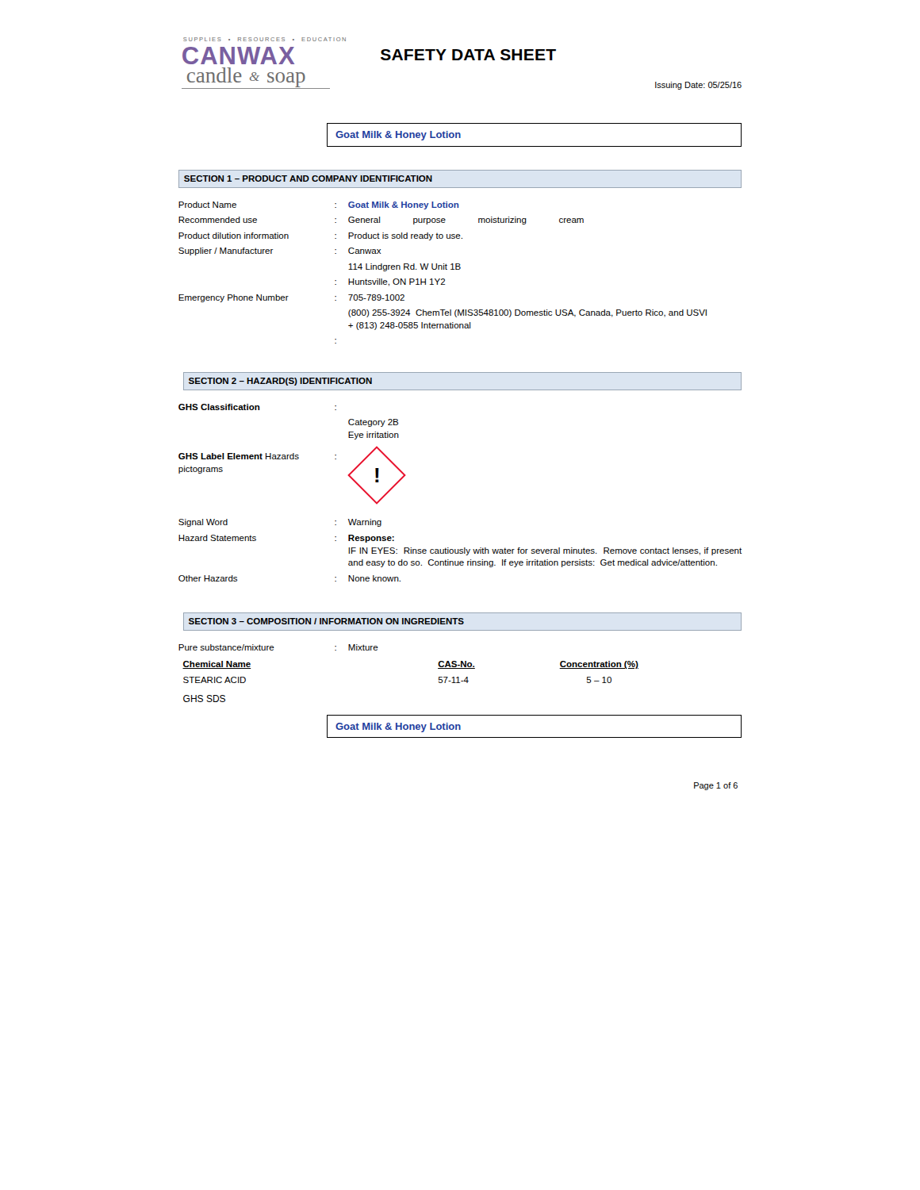SUPPLIES • RESOURCES • EDUCATION
CANWAX
candle & soap
SAFETY DATA SHEET
Issuing Date: 05/25/16
Goat Milk & Honey Lotion
SECTION 1 – PRODUCT AND COMPANY IDENTIFICATION
| Product Name | : | Goat Milk & Honey Lotion |
| Recommended use | : | General purpose moisturizing cream |
| Product dilution information | : | Product is sold ready to use. |
| Supplier / Manufacturer | : | Canwax |
| | | 114 Lindgren Rd. W Unit 1B |
| | : | Huntsville, ON P1H 1Y2 |
| Emergency Phone Number | : | 705-789-1002 |
| | | (800) 255-3924 ChemTel (MIS3548100) Domestic USA, Canada, Puerto Rico, and USVI + (813) 248-0585 International |
| | : | |
SECTION 2 – HAZARD(S) IDENTIFICATION
| GHS Classification | : | |
| | | Category 2B Eye irritation |
| GHS Label Element Hazards pictograms | : | ! |
| Signal Word | : | Warning |
| Hazard Statements | : | Response: IF IN EYES: Rinse cautiously with water for several minutes. Remove contact lenses, if present and easy to do so. Continue rinsing. If eye irritation persists: Get medical advice/attention. |
| Other Hazards | : | None known. |
SECTION 3 – COMPOSITION / INFORMATION ON INGREDIENTS
| Pure substance/mixture | : | Mixture |
| Chemical Name | CAS-No. | Concentration (%) |
| STEARIC ACID | 57-11-4 | 5 – 10 |
GHS SDS
Goat Milk & Honey Lotion
Page 1 of 6